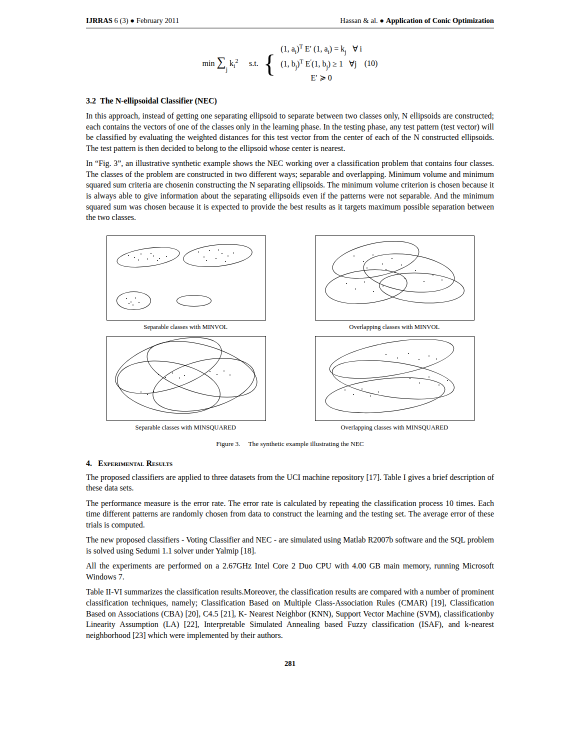IJRRAS 6 (3) ● February 2011
Hassan & al. ● Application of Conic Optimization
| min ∑ j k i 2 | s.t. | { | (1, a i ) T E′ (1, a i ) = k j ∀ i (1, b j ) T E ′ (1, b j ) ≥ 1 ∀j E′ ≽ 0 | (10) |
3.2 The N-ellipsoidal Classifier (NEC)
In this approach, instead of getting one separating ellipsoid to separate between two classes only, N ellipsoids are constructed; each contains the vectors of one of the classes only in the learning phase. In the testing phase, any test pattern (test vector) will be classified by evaluating the weighted distances for this test vector from the center of each of the N constructed ellipsoids. The test pattern is then decided to belong to the ellipsoid whose center is nearest.
In “Fig. 3”, an illustrative synthetic example shows the NEC working over a classification problem that contains four classes. The classes of the problem are constructed in two different ways; separable and overlapping. Minimum volume and minimum squared sum criteria are chosenin constructing the N separating ellipsoids. The minimum volume criterion is chosen because it is always able to give information about the separating ellipsoids even if the patterns were not separable. And the minimum squared sum was chosen because it is expected to provide the best results as it targets maximum possible separation between the two classes.
Separable classes with MINVOL
Overlapping classes with MINVOL
Separable classes with MINSQUARED
Overlapping classes with MINSQUARED
Figure 3. The synthetic example illustrating the NEC
4. Experimental Results
The proposed classifiers are applied to three datasets from the UCI machine repository [17]. Table I gives a brief description of these data sets.
The performance measure is the error rate. The error rate is calculated by repeating the classification process 10 times. Each time different patterns are randomly chosen from data to construct the learning and the testing set. The average error of these trials is computed.
The new proposed classifiers - Voting Classifier and NEC - are simulated using Matlab R2007b software and the SQL problem is solved using Sedumi 1.1 solver under Yalmip [18].
All the experiments are performed on a 2.67GHz Intel Core 2 Duo CPU with 4.00 GB main memory, running Microsoft Windows 7.
Table II-VI summarizes the classification results.Moreover, the classification results are compared with a number of prominent classification techniques, namely; Classification Based on Multiple Class-Association Rules (CMAR) [19], Classification Based on Associations (CBA) [20], C4.5 [21], K- Nearest Neighbor (KNN), Support Vector Machine (SVM), classificationby Linearity Assumption (LA) [22], Interpretable Simulated Annealing based Fuzzy classification (ISAF), and k-nearest neighborhood [23] which were implemented by their authors.
281